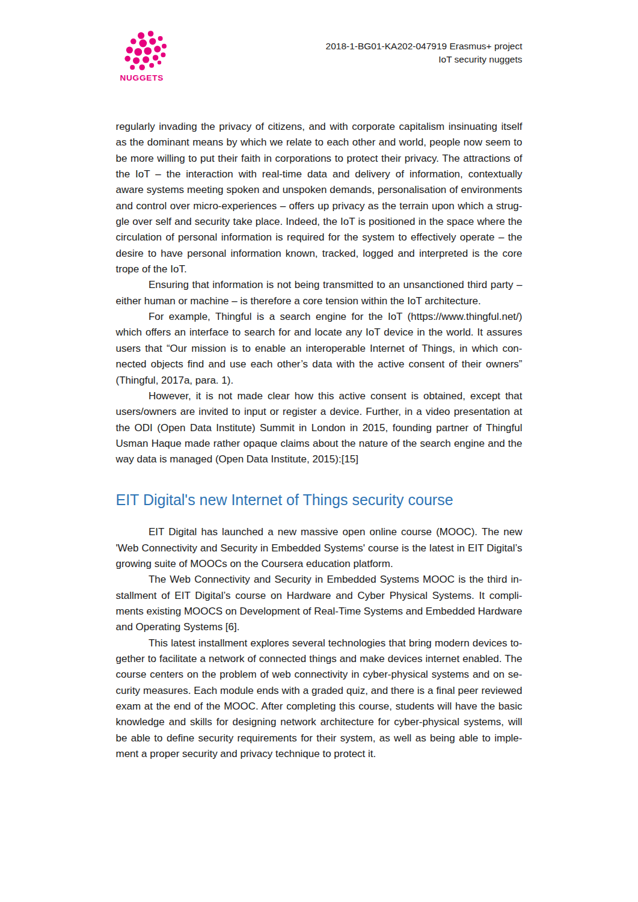NUGGETS
2018-1-BG01-KA202-047919 Erasmus+ project
IoT security nuggets
regularly invading the privacy of citizens, and with corporate capitalism insinuating itself as the dominant means by which we relate to each other and world, people now seem to be more willing to put their faith in corporations to protect their privacy. The attractions of the IoT – the interaction with real-time data and delivery of information, contextually aware systems meeting spoken and unspoken demands, personalisation of environments and control over micro-experiences – offers up privacy as the terrain upon which a struggle over self and security take place. Indeed, the IoT is positioned in the space where the circulation of personal information is required for the system to effectively operate – the desire to have personal information known, tracked, logged and interpreted is the core trope of the IoT.
Ensuring that information is not being transmitted to an unsanctioned third party – either human or machine – is therefore a core tension within the IoT architecture.
For example, Thingful is a search engine for the IoT (https://www.thingful.net/) which offers an interface to search for and locate any IoT device in the world. It assures users that “Our mission is to enable an interoperable Internet of Things, in which connected objects find and use each other’s data with the active consent of their owners” (Thingful, 2017a, para. 1).
However, it is not made clear how this active consent is obtained, except that users/owners are invited to input or register a device. Further, in a video presentation at the ODI (Open Data Institute) Summit in London in 2015, founding partner of Thingful Usman Haque made rather opaque claims about the nature of the search engine and the way data is managed (Open Data Institute, 2015):[15]
EIT Digital's new Internet of Things security course
EIT Digital has launched a new massive open online course (MOOC). The new 'Web Connectivity and Security in Embedded Systems' course is the latest in EIT Digital’s growing suite of MOOCs on the Coursera education platform.
The Web Connectivity and Security in Embedded Systems MOOC is the third installment of EIT Digital’s course on Hardware and Cyber Physical Systems. It compliments existing MOOCS on Development of Real-Time Systems and Embedded Hardware and Operating Systems [6].
This latest installment explores several technologies that bring modern devices together to facilitate a network of connected things and make devices internet enabled. The course centers on the problem of web connectivity in cyber-physical systems and on security measures. Each module ends with a graded quiz, and there is a final peer reviewed exam at the end of the MOOC. After completing this course, students will have the basic knowledge and skills for designing network architecture for cyber-physical systems, will be able to define security requirements for their system, as well as being able to implement a proper security and privacy technique to protect it.